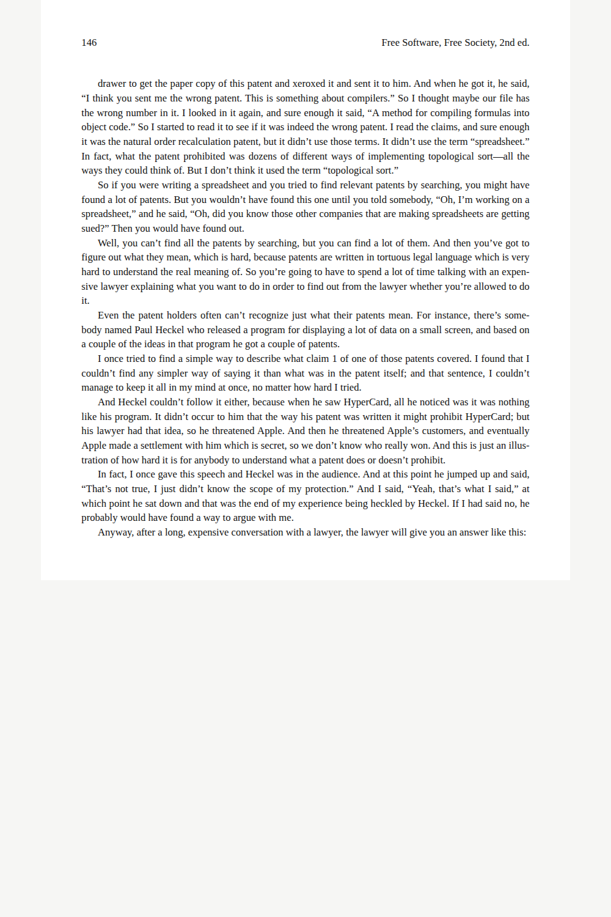146 Free Software, Free Society, 2nd ed.
drawer to get the paper copy of this patent and xeroxed it and sent it to him. And when he got it, he said, “I think you sent me the wrong patent. This is something about compilers.” So I thought maybe our file has the wrong number in it. I looked in it again, and sure enough it said, “A method for compiling formulas into object code.” So I started to read it to see if it was indeed the wrong patent. I read the claims, and sure enough it was the natural order recalculation patent, but it didn’t use those terms. It didn’t use the term “spreadsheet.” In fact, what the patent prohibited was dozens of different ways of implementing topological sort—all the ways they could think of. But I don’t think it used the term “topological sort.”
So if you were writing a spreadsheet and you tried to find relevant patents by searching, you might have found a lot of patents. But you wouldn’t have found this one until you told somebody, “Oh, I’m working on a spreadsheet,” and he said, “Oh, did you know those other companies that are making spreadsheets are getting sued?” Then you would have found out.
Well, you can’t find all the patents by searching, but you can find a lot of them. And then you’ve got to figure out what they mean, which is hard, because patents are written in tortuous legal language which is very hard to understand the real meaning of. So you’re going to have to spend a lot of time talking with an expensive lawyer explaining what you want to do in order to find out from the lawyer whether you’re allowed to do it.
Even the patent holders often can’t recognize just what their patents mean. For instance, there’s somebody named Paul Heckel who released a program for displaying a lot of data on a small screen, and based on a couple of the ideas in that program he got a couple of patents.
I once tried to find a simple way to describe what claim 1 of one of those patents covered. I found that I couldn’t find any simpler way of saying it than what was in the patent itself; and that sentence, I couldn’t manage to keep it all in my mind at once, no matter how hard I tried.
And Heckel couldn’t follow it either, because when he saw HyperCard, all he noticed was it was nothing like his program. It didn’t occur to him that the way his patent was written it might prohibit HyperCard; but his lawyer had that idea, so he threatened Apple. And then he threatened Apple’s customers, and eventually Apple made a settlement with him which is secret, so we don’t know who really won. And this is just an illustration of how hard it is for anybody to understand what a patent does or doesn’t prohibit.
In fact, I once gave this speech and Heckel was in the audience. And at this point he jumped up and said, “That’s not true, I just didn’t know the scope of my protection.” And I said, “Yeah, that’s what I said,” at which point he sat down and that was the end of my experience being heckled by Heckel. If I had said no, he probably would have found a way to argue with me.
Anyway, after a long, expensive conversation with a lawyer, the lawyer will give you an answer like this: